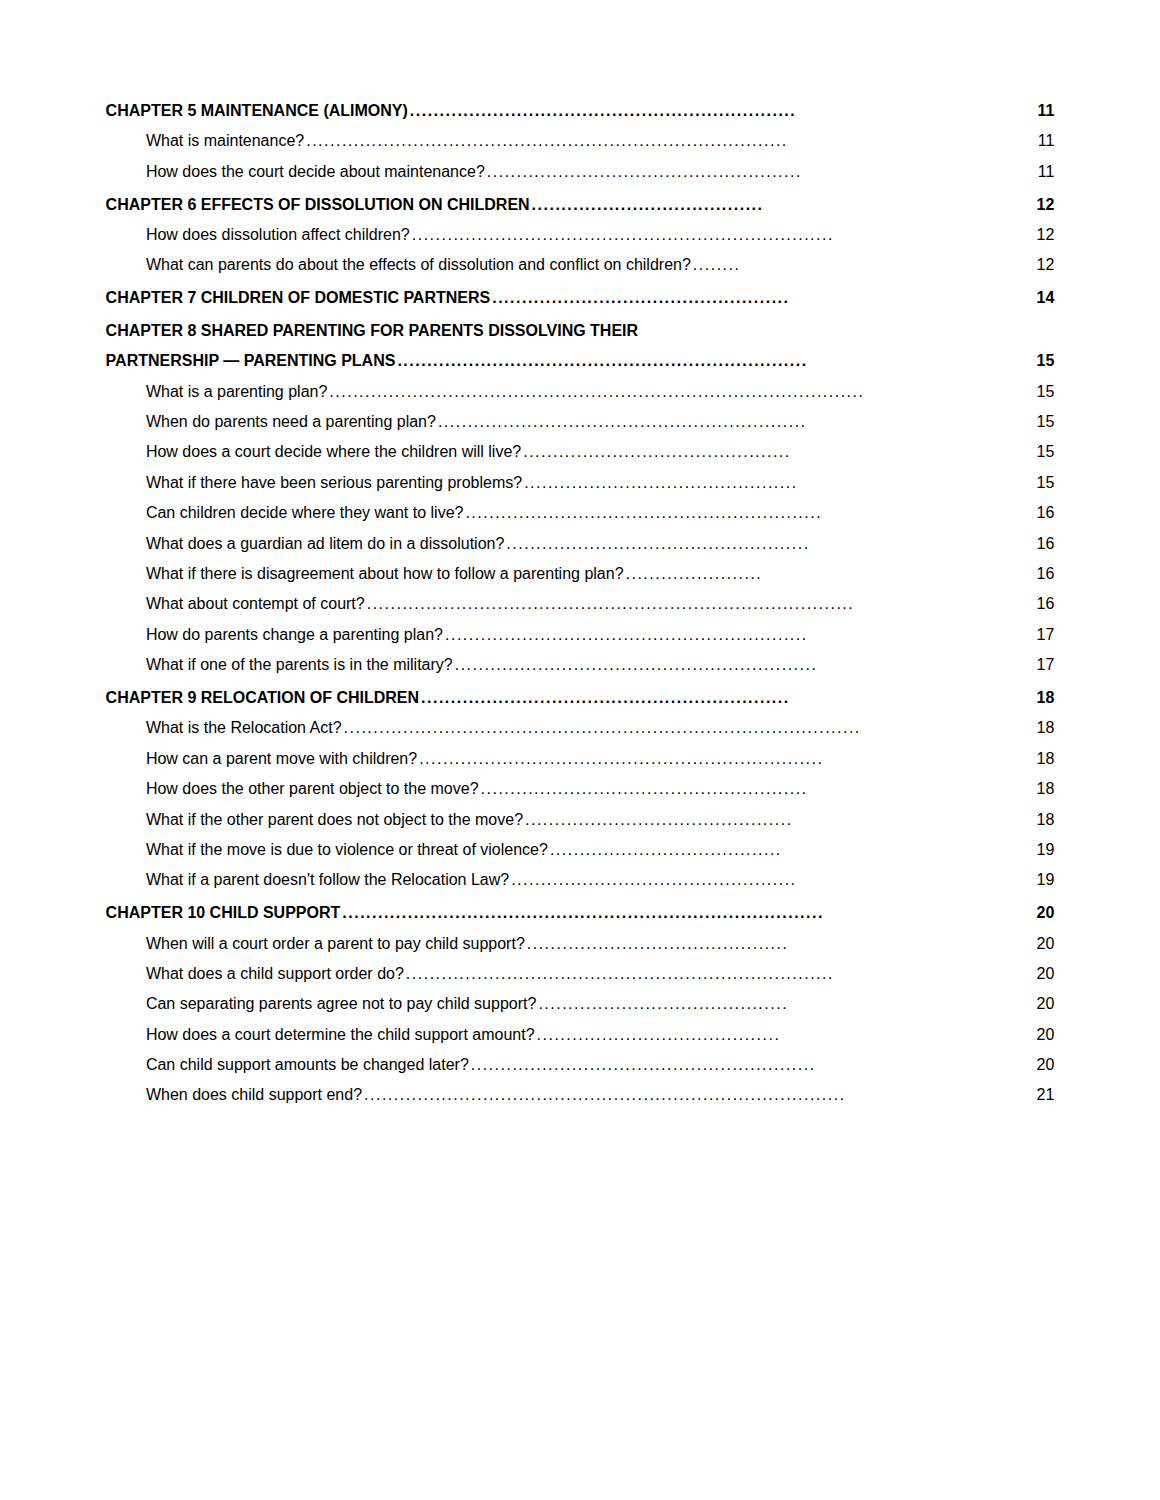CHAPTER 5 MAINTENANCE (ALIMONY) ................................................................. 11
What is maintenance? ................................................................................. 11
How does the court decide about maintenance? ..................................................... 11
CHAPTER 6 EFFECTS OF DISSOLUTION ON CHILDREN ....................................... 12
How does dissolution affect children? ....................................................................... 12
What can parents do about the effects of dissolution and conflict on children? ........ 12
CHAPTER 7 CHILDREN OF DOMESTIC PARTNERS .................................................. 14
CHAPTER 8 SHARED PARENTING FOR PARENTS DISSOLVING THEIR
PARTNERSHIP — PARENTING PLANS ..................................................................... 15
What is a parenting plan? .......................................................................................... 15
When do parents need a parenting plan? .............................................................. 15
How does a court decide where the children will live? ............................................. 15
What if there have been serious parenting problems? .............................................. 15
Can children decide where they want to live? ............................................................ 16
What does a guardian ad litem do in a dissolution? ................................................... 16
What if there is disagreement about how to follow a parenting plan? ....................... 16
What about contempt of court? .................................................................................. 16
How do parents change a parenting plan? ............................................................. 17
What if one of the parents is in the military? ............................................................. 17
CHAPTER 9 RELOCATION OF CHILDREN .............................................................. 18
What is the Relocation Act? ....................................................................................... 18
How can a parent move with children? .................................................................... 18
How does the other parent object to the move? ....................................................... 18
What if the other parent does not object to the move? ............................................. 18
What if the move is due to violence or threat of violence? ....................................... 19
What if a parent doesn't follow the Relocation Law? ................................................ 19
CHAPTER 10 CHILD SUPPORT ................................................................................. 20
When will a court order a parent to pay child support? ............................................ 20
What does a child support order do? ........................................................................ 20
Can separating parents agree not to pay child support? .......................................... 20
How does a court determine the child support amount? ......................................... 20
Can child support amounts be changed later? .......................................................... 20
When does child support end? ................................................................................. 21